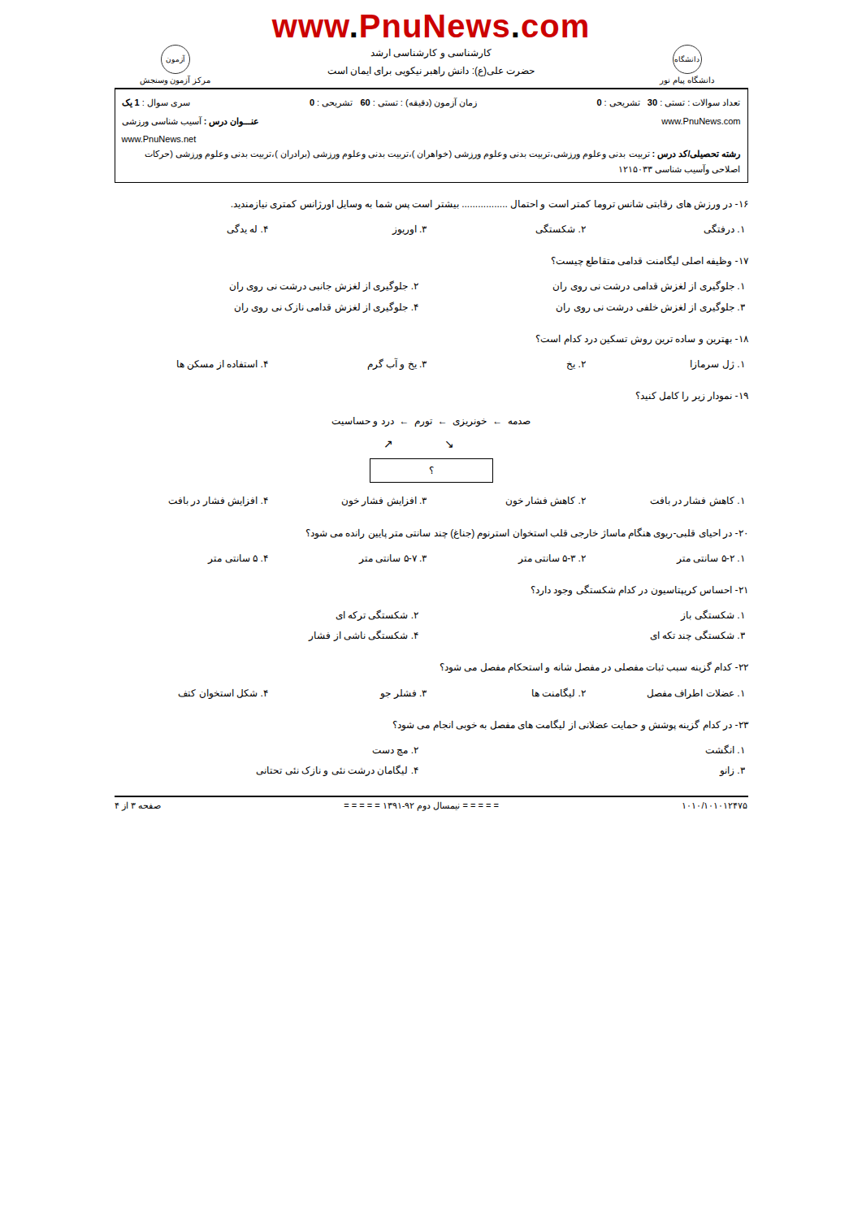www. PnuNews. com
دانشگاه
دانشگاه پیام نور
کارشناسی و کارشناسی ارشد
حضرت علی(ع): دانش راهبر نیکویی برای ایمان است
آزمون
مرکز آزمون وسنجش
تعداد سوالات : تستی : 30 تشریحی : 0
زمان آزمون (دقیقه) : تستی : 60 تشریحی : 0
سری سوال : 1 یک
www.PnuNews.com
عنـــوان درس : آسیب شناسی ورزشی
www.PnuNews.net
رشته تحصیلی/کد درس : تربیت بدنی وعلوم ورزشی،تربیت بدنی وعلوم ورزشی (خواهران )،تربیت بدنی وعلوم ورزشی (برادران )،تربیت بدنی وعلوم ورزشی (حرکات اصلاحی وآسیب شناسی ۱۲۱۵۰۳۳
۱۶- در ورزش های رقابتی شانس تروما کمتر است و احتمال ................. بیشتر است پس شما به وسایل اورژانس کمتری نیازمندید.
۱. درفتگی
۲. شکستگی
۳. اوریوز
۴. له یدگی
۱۷- وظیفه اصلی لیگامنت قدامی متقاطع چیست؟
۱. جلوگیری از لغزش قدامی درشت نی روی ران
۲. جلوگیری از لغزش جانبی درشت نی روی ران
۳. جلوگیری از لغزش خلفی درشت نی روی ران
۴. جلوگیری از لغزش قدامی نازک نی روی ران
۱۸- بهترین و ساده ترین روش تسکین درد کدام است؟
۱. ژل سرمازا
۲. یخ
۳. یخ و آب گرم
۴. استفاده از مسکن ها
۱۹- نمودار زیر را کامل کنید؟
صدمه ← خونریزی ← تورم ← درد و حساسیت
↘ ↗
؟
۱. کاهش فشار در بافت
۲. کاهش فشار خون
۳. افزایش فشار خون
۴. افزایش فشار در بافت
۲۰- در احیای قلبی-ریوی هنگام ماساژ خارجی قلب استخوان استرنوم (جناغ) چند سانتی متر پایین رانده می شود؟
۱. ۵-۲ سانتی متر
۲. ۵-۳ سانتی متر
۳. ۵-۷ سانتی متر
۴. ۵ سانتی متر
۲۱- احساس کریپتاسیون در کدام شکستگی وجود دارد؟
۱. شکستگی باز
۲. شکستگی ترکه ای
۳. شکستگی چند تکه ای
۴. شکستگی ناشی از فشار
۲۲- کدام گزینه سبب ثبات مفصلی در مفصل شانه و استحکام مفصل می شود؟
۱. عضلات اطراف مفصل
۲. لیگامنت ها
۳. فشلر جو
۴. شکل استخوان کتف
۲۳- در کدام گزینه پوشش و حمایت عضلانی از لیگامت های مفصل به خوبی انجام می شود؟
۱. انگشت
۲. مچ دست
۳. زانو
۴. لیگامان درشت نئی و نازک نئی تحتانی
۱۰۱۰/۱۰۱۰۱۲۴۷۵
= = = = = نیمسال دوم ۹۲-۱۳۹۱ = = = = =
صفحه ۳ از ۴